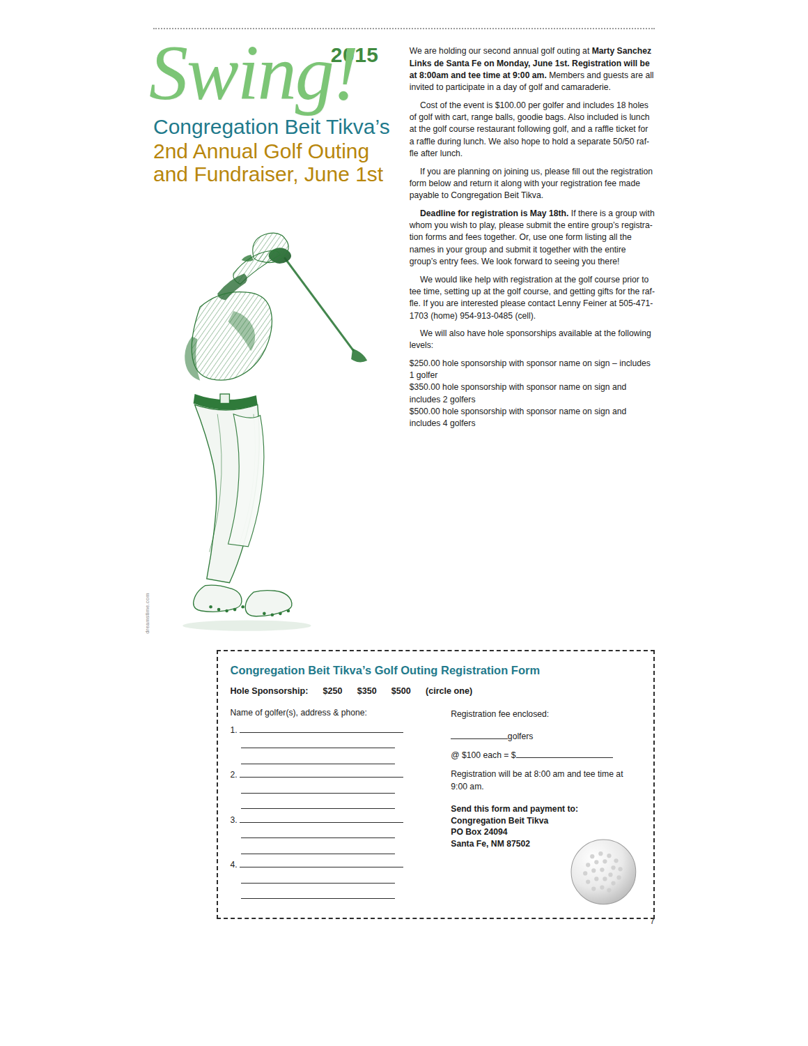2015
Swing!
Congregation Beit Tikva’s
2nd Annual Golf Outing
and Fundraiser, June 1st
dreamstime.com
We are holding our second annual golf outing at Marty Sanchez Links de Santa Fe on Monday, June 1st. Registration will be at 8:00am and tee time at 9:00 am. Members and guests are all invited to participate in a day of golf and camaraderie.
Cost of the event is $100.00 per golfer and includes 18 holes of golf with cart, range balls, goodie bags. Also included is lunch at the golf course restaurant following golf, and a raffle ticket for a raffle during lunch. We also hope to hold a separate 50/50 raffle after lunch.
If you are planning on joining us, please fill out the registration form below and return it along with your registration fee made payable to Congregation Beit Tikva.
Deadline for registration is May 18th. If there is a group with whom you wish to play, please submit the entire group’s registration forms and fees together. Or, use one form listing all the names in your group and submit it together with the entire group’s entry fees. We look forward to seeing you there!
We would like help with registration at the golf course prior to tee time, setting up at the golf course, and getting gifts for the raffle. If you are interested please contact Lenny Feiner at 505-471-1703 (home) 954-913-0485 (cell).
We will also have hole sponsorships available at the following levels:
$250.00 hole sponsorship with sponsor name on sign – includes 1 golfer
$350.00 hole sponsorship with sponsor name on sign and includes 2 golfers
$500.00 hole sponsorship with sponsor name on sign and includes 4 golfers
Congregation Beit Tikva’s Golf Outing Registration Form
Hole Sponsorship: $250 $350 $500 (circle one)
Name of golfer(s), address & phone:
1.
2.
3.
4.
Registration fee enclosed:
golfers
@ $100 each = $
Registration will be at 8:00 am and tee time at 9:00 am.
Send this form and payment to:
Congregation Beit Tikva
PO Box 24094
Santa Fe, NM 87502
7